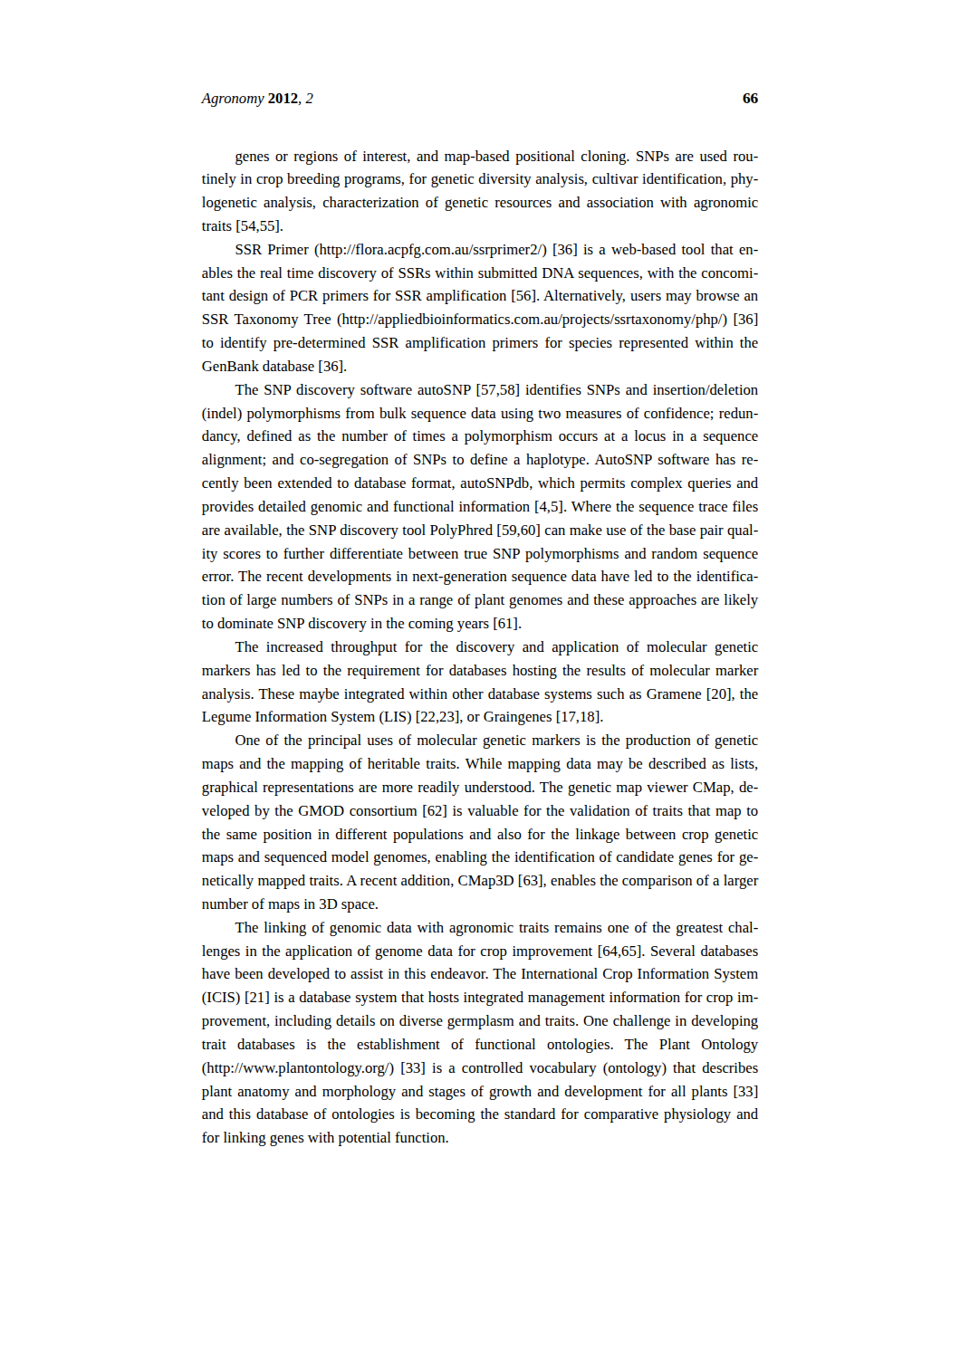Agronomy 2012, 2
66
genes or regions of interest, and map-based positional cloning. SNPs are used routinely in crop breeding programs, for genetic diversity analysis, cultivar identification, phylogenetic analysis, characterization of genetic resources and association with agronomic traits [54,55].
SSR Primer (http://flora.acpfg.com.au/ssrprimer2/) [36] is a web-based tool that enables the real time discovery of SSRs within submitted DNA sequences, with the concomitant design of PCR primers for SSR amplification [56]. Alternatively, users may browse an SSR Taxonomy Tree (http://appliedbioinformatics.com.au/projects/ssrtaxonomy/php/) [36] to identify pre-determined SSR amplification primers for species represented within the GenBank database [36].
The SNP discovery software autoSNP [57,58] identifies SNPs and insertion/deletion (indel) polymorphisms from bulk sequence data using two measures of confidence; redundancy, defined as the number of times a polymorphism occurs at a locus in a sequence alignment; and co-segregation of SNPs to define a haplotype. AutoSNP software has recently been extended to database format, autoSNPdb, which permits complex queries and provides detailed genomic and functional information [4,5]. Where the sequence trace files are available, the SNP discovery tool PolyPhred [59,60] can make use of the base pair quality scores to further differentiate between true SNP polymorphisms and random sequence error. The recent developments in next-generation sequence data have led to the identification of large numbers of SNPs in a range of plant genomes and these approaches are likely to dominate SNP discovery in the coming years [61].
The increased throughput for the discovery and application of molecular genetic markers has led to the requirement for databases hosting the results of molecular marker analysis. These maybe integrated within other database systems such as Gramene [20], the Legume Information System (LIS) [22,23], or Graingenes [17,18].
One of the principal uses of molecular genetic markers is the production of genetic maps and the mapping of heritable traits. While mapping data may be described as lists, graphical representations are more readily understood. The genetic map viewer CMap, developed by the GMOD consortium [62] is valuable for the validation of traits that map to the same position in different populations and also for the linkage between crop genetic maps and sequenced model genomes, enabling the identification of candidate genes for genetically mapped traits. A recent addition, CMap3D [63], enables the comparison of a larger number of maps in 3D space.
The linking of genomic data with agronomic traits remains one of the greatest challenges in the application of genome data for crop improvement [64,65]. Several databases have been developed to assist in this endeavor. The International Crop Information System (ICIS) [21] is a database system that hosts integrated management information for crop improvement, including details on diverse germplasm and traits. One challenge in developing trait databases is the establishment of functional ontologies. The Plant Ontology (http://www.plantontology.org/) [33] is a controlled vocabulary (ontology) that describes plant anatomy and morphology and stages of growth and development for all plants [33] and this database of ontologies is becoming the standard for comparative physiology and for linking genes with potential function.